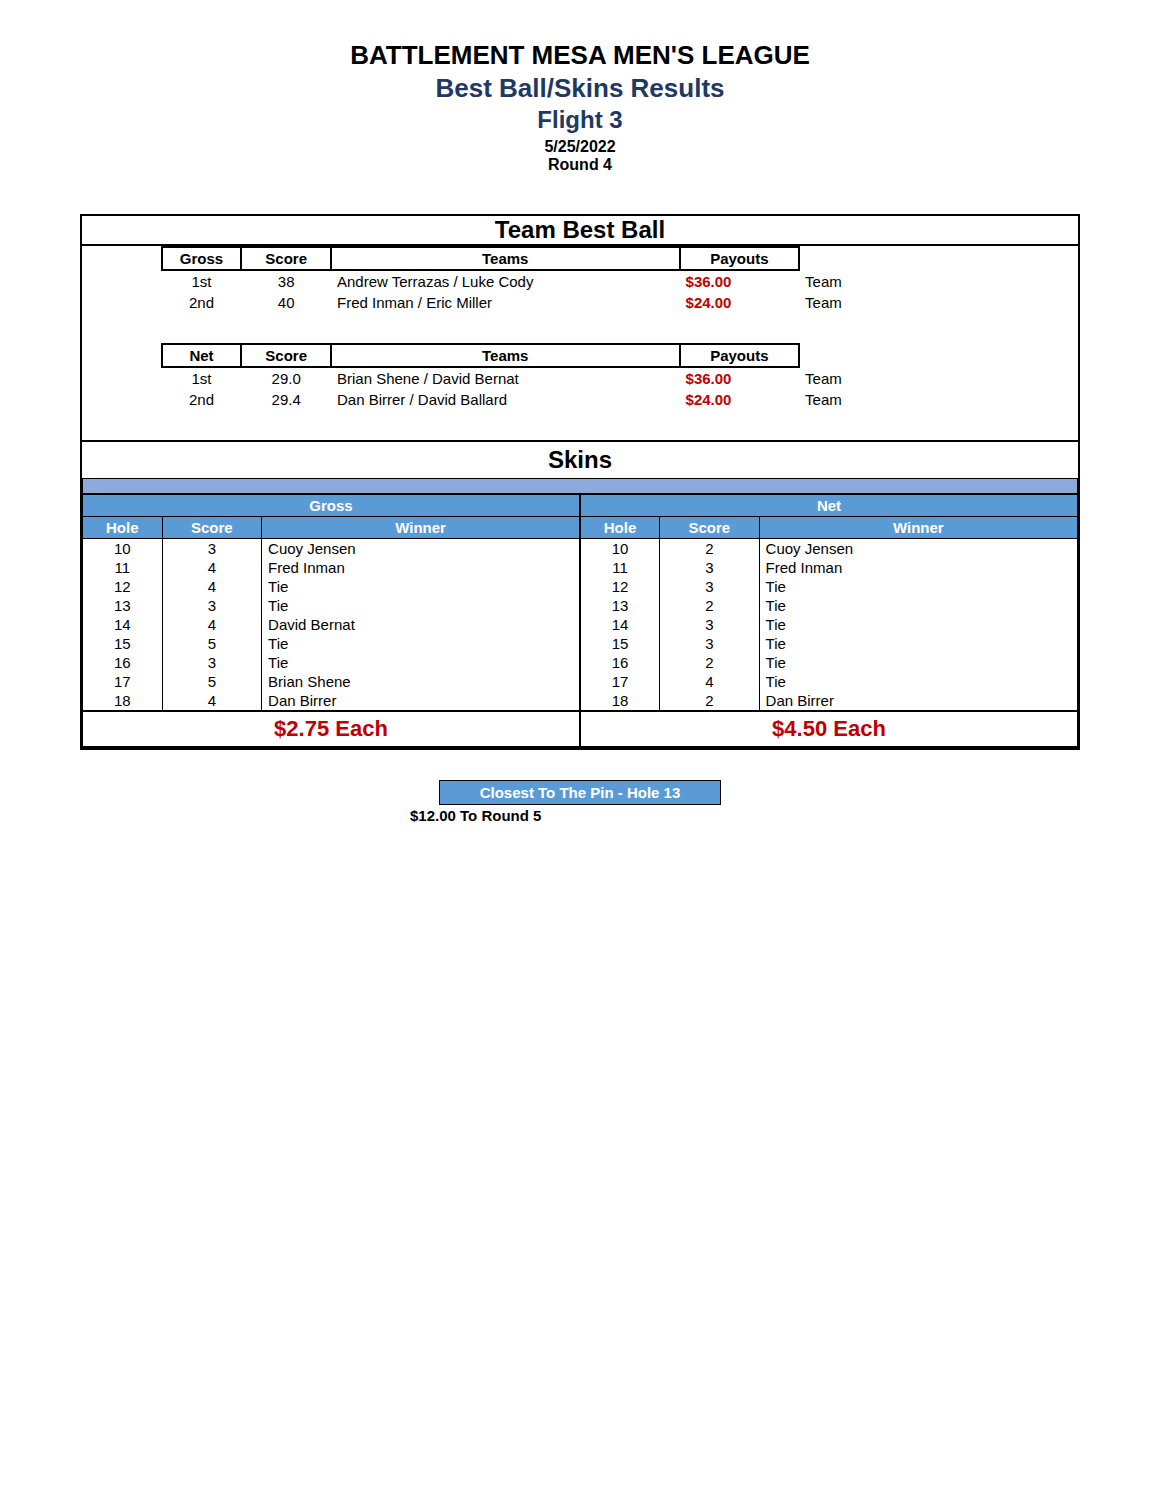BATTLEMENT MESA MEN'S LEAGUE
Best Ball/Skins Results
Flight 3
5/25/2022
Round 4
| Team Best Ball |
| / / Gross / Score / Teams / Payouts / / / / / 1st / 38 / Andrew Terrazas / Luke Cody / $ 36.00 / Team / / / / 2nd / 40 / Fred Inman / Eric Miller / $ 24.00 / Team / / / / Net / Score / Teams / Payouts / / / / / 1st / 29.0 / Brian Shene / David Bernat / $ 36.00 / Team / / / / 2nd / 29.4 / Dan Birrer / David Ballard / $ 24.00 / Team / / |
| Skins |
| / Gross / Net / / --- / --- / / Hole / Score / Winner / Hole / Score / Winner / / 10 / 3 / Cuoy Jensen / 10 / 2 / Cuoy Jensen / / 11 / 4 / Fred Inman / 11 / 3 / Fred Inman / / 12 / 4 / Tie / 12 / 3 / Tie / / 13 / 3 / Tie / 13 / 2 / Tie / / 14 / 4 / David Bernat / 14 / 3 / Tie / / 15 / 5 / Tie / 15 / 3 / Tie / / 16 / 3 / Tie / 16 / 2 / Tie / / 17 / 5 / Brian Shene / 17 / 4 / Tie / / 18 / 4 / Dan Birrer / 18 / 2 / Dan Birrer / / $2.75 Each / $4.50 Each / |
Closest To The Pin - Hole 13
$12.00 To Round 5